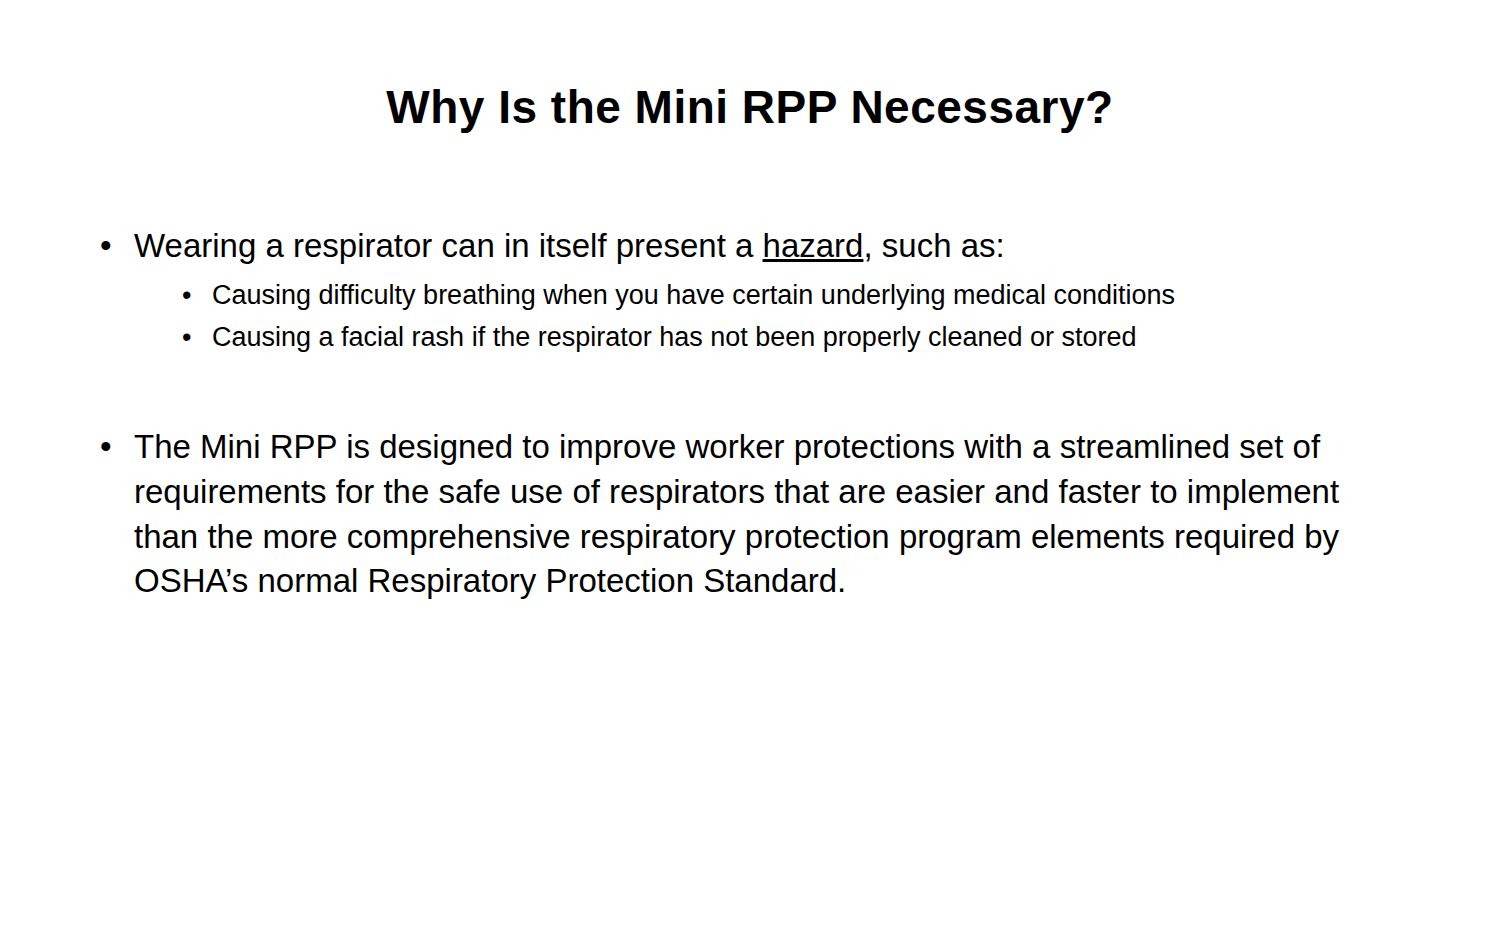Why Is the Mini RPP Necessary?
Wearing a respirator can in itself present a hazard, such as:
Causing difficulty breathing when you have certain underlying medical conditions
Causing a facial rash if the respirator has not been properly cleaned or stored
The Mini RPP is designed to improve worker protections with a streamlined set of requirements for the safe use of respirators that are easier and faster to implement than the more comprehensive respiratory protection program elements required by OSHA’s normal Respiratory Protection Standard.